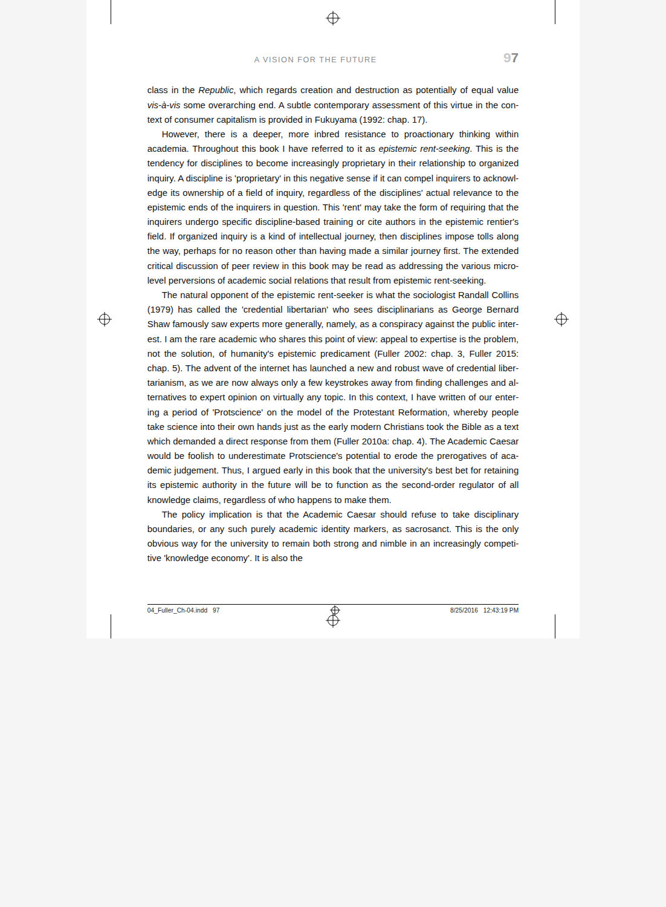A Vision for the Future
97
class in the Republic, which regards creation and destruction as potentially of equal value vis-à-vis some overarching end. A subtle contemporary assessment of this virtue in the context of consumer capitalism is provided in Fukuyama (1992: chap. 17).
However, there is a deeper, more inbred resistance to proactionary thinking within academia. Throughout this book I have referred to it as epistemic rent-seeking. This is the tendency for disciplines to become increasingly proprietary in their relationship to organized inquiry. A discipline is 'proprietary' in this negative sense if it can compel inquirers to acknowledge its ownership of a field of inquiry, regardless of the disciplines' actual relevance to the epistemic ends of the inquirers in question. This 'rent' may take the form of requiring that the inquirers undergo specific discipline-based training or cite authors in the epistemic rentier's field. If organized inquiry is a kind of intellectual journey, then disciplines impose tolls along the way, perhaps for no reason other than having made a similar journey first. The extended critical discussion of peer review in this book may be read as addressing the various micro-level perversions of academic social relations that result from epistemic rent-seeking.
The natural opponent of the epistemic rent-seeker is what the sociologist Randall Collins (1979) has called the 'credential libertarian' who sees disciplinarians as George Bernard Shaw famously saw experts more generally, namely, as a conspiracy against the public interest. I am the rare academic who shares this point of view: appeal to expertise is the problem, not the solution, of humanity's epistemic predicament (Fuller 2002: chap. 3, Fuller 2015: chap. 5). The advent of the internet has launched a new and robust wave of credential libertarianism, as we are now always only a few keystrokes away from finding challenges and alternatives to expert opinion on virtually any topic. In this context, I have written of our entering a period of 'Protscience' on the model of the Protestant Reformation, whereby people take science into their own hands just as the early modern Christians took the Bible as a text which demanded a direct response from them (Fuller 2010a: chap. 4). The Academic Caesar would be foolish to underestimate Protscience's potential to erode the prerogatives of academic judgement. Thus, I argued early in this book that the university's best bet for retaining its epistemic authority in the future will be to function as the second-order regulator of all knowledge claims, regardless of who happens to make them.
The policy implication is that the Academic Caesar should refuse to take disciplinary boundaries, or any such purely academic identity markers, as sacrosanct. This is the only obvious way for the university to remain both strong and nimble in an increasingly competitive 'knowledge economy'. It is also the
04_Fuller_Ch-04.indd 97
8/25/2016 12:43:19 PM